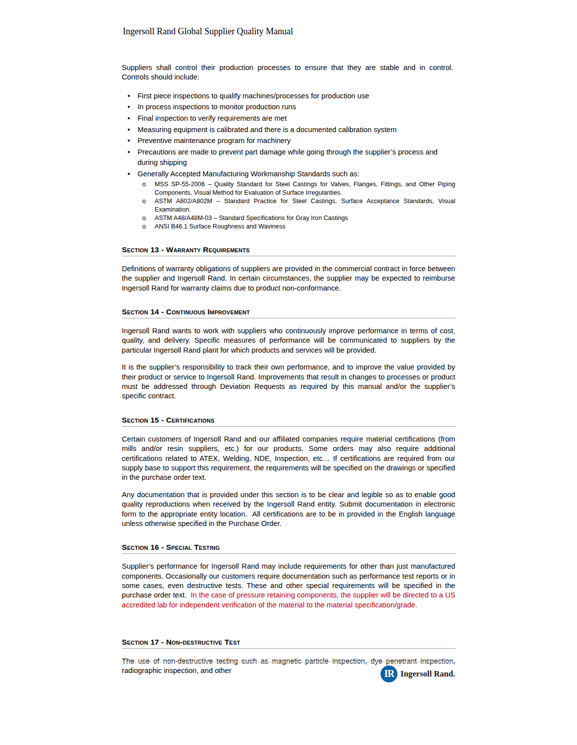Ingersoll Rand Global Supplier Quality Manual
Suppliers shall control their production processes to ensure that they are stable and in control. Controls should include:
First piece inspections to qualify machines/processes for production use
In process inspections to monitor production runs
Final inspection to verify requirements are met
Measuring equipment is calibrated and there is a documented calibration system
Preventive maintenance program for machinery
Precautions are made to prevent part damage while going through the supplier’s process and during shipping
Generally Accepted Manufacturing Workmanship Standards such as:
MSS SP-55-2006 – Quality Standard for Steel Castings for Valves, Flanges, Fittings, and Other Piping Components, Visual Method for Evaluation of Surface Irregularities.
ASTM A802/A802M – Standard Practice for Steel Castings, Surface Acceptance Standards, Visual Examination.
ASTM A48/A48M-03 – Standard Specifications for Gray Iron Castings
ANSI B46.1 Surface Roughness and Waviness
Section 13 - Warranty Requirements
Definitions of warranty obligations of suppliers are provided in the commercial contract in force between the supplier and Ingersoll Rand. In certain circumstances, the supplier may be expected to reimburse Ingersoll Rand for warranty claims due to product non-conformance.
Section 14 - Continuous Improvement
Ingersoll Rand wants to work with suppliers who continuously improve performance in terms of cost, quality, and delivery. Specific measures of performance will be communicated to suppliers by the particular Ingersoll Rand plant for which products and services will be provided.
It is the supplier’s responsibility to track their own performance, and to improve the value provided by their product or service to Ingersoll Rand. Improvements that result in changes to processes or product must be addressed through Deviation Requests as required by this manual and/or the supplier’s specific contract.
Section 15 - Certifications
Certain customers of Ingersoll Rand and our affiliated companies require material certifications (from mills and/or resin suppliers, etc.) for our products. Some orders may also require additional certifications related to ATEX, Welding, NDE, Inspection, etc… If certifications are required from our supply base to support this requirement, the requirements will be specified on the drawings or specified in the purchase order text.
Any documentation that is provided under this section is to be clear and legible so as to enable good quality reproductions when received by the Ingersoll Rand entity. Submit documentation in electronic form to the appropriate entity location. All certifications are to be in provided in the English language unless otherwise specified in the Purchase Order.
Section 16 - Special Testing
Supplier’s performance for Ingersoll Rand may include requirements for other than just manufactured components. Occasionally our customers require documentation such as performance test reports or in some cases, even destructive tests. These and other special requirements will be specified in the purchase order text. In the case of pressure retaining components, the supplier will be directed to a US accredited lab for independent verification of the material to the material specification/grade.
Section 17 - Non-destructive Test
The use of non-destructive testing such as magnetic particle inspection, dye penetrant inspection, radiographic inspection, and other
IR
Ingersoll Rand.